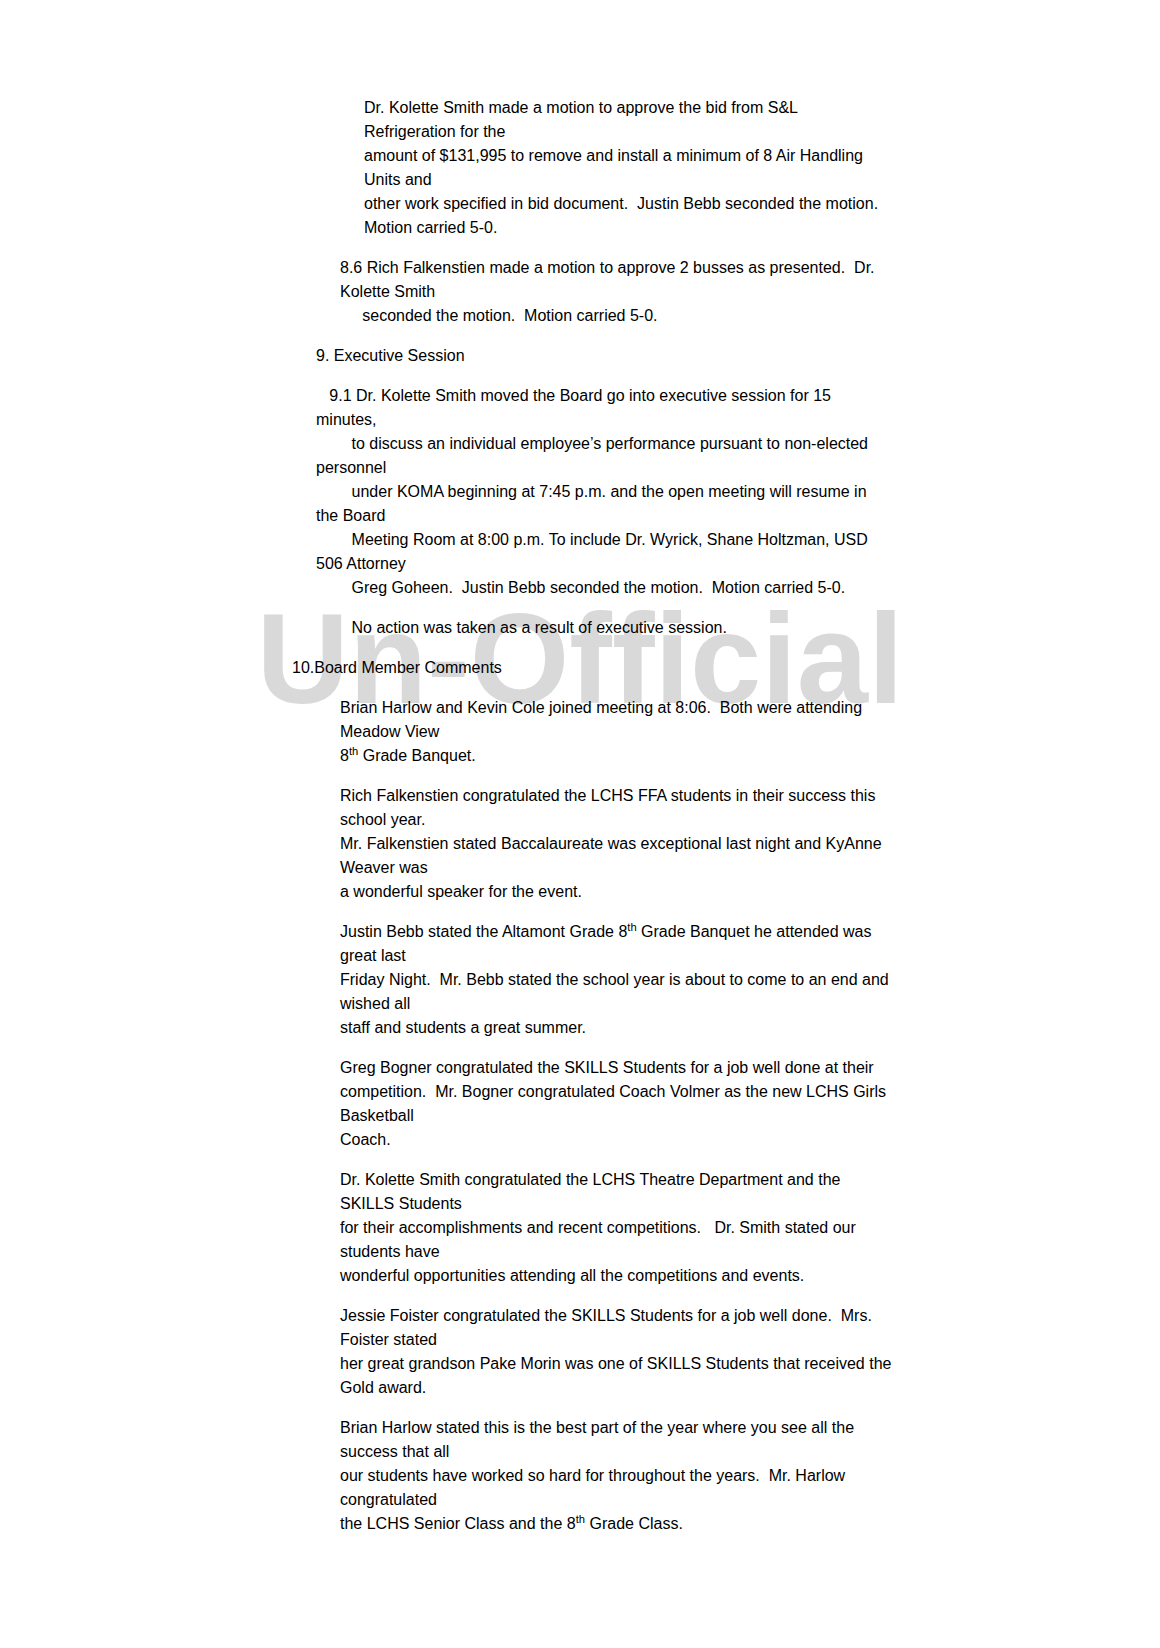Un-Official
Dr. Kolette Smith made a motion to approve the bid from S&L Refrigeration for the
amount of $131,995 to remove and install a minimum of 8 Air Handling Units and
other work specified in bid document. Justin Bebb seconded the motion.
Motion carried 5-0.
8.6 Rich Falkenstien made a motion to approve 2 busses as presented. Dr. Kolette Smith
seconded the motion. Motion carried 5-0.
9. Executive Session
9.1 Dr. Kolette Smith moved the Board go into executive session for 15 minutes,
to discuss an individual employee’s performance pursuant to non-elected personnel
under KOMA beginning at 7:45 p.m. and the open meeting will resume in the Board
Meeting Room at 8:00 p.m. To include Dr. Wyrick, Shane Holtzman, USD 506 Attorney
Greg Goheen. Justin Bebb seconded the motion. Motion carried 5-0.
No action was taken as a result of executive session.
10.Board Member Comments
Brian Harlow and Kevin Cole joined meeting at 8:06. Both were attending Meadow View
8th Grade Banquet.
Rich Falkenstien congratulated the LCHS FFA students in their success this school year.
Mr. Falkenstien stated Baccalaureate was exceptional last night and KyAnne Weaver was
a wonderful speaker for the event.
Justin Bebb stated the Altamont Grade 8th Grade Banquet he attended was great last
Friday Night. Mr. Bebb stated the school year is about to come to an end and wished all
staff and students a great summer.
Greg Bogner congratulated the SKILLS Students for a job well done at their
competition. Mr. Bogner congratulated Coach Volmer as the new LCHS Girls Basketball
Coach.
Dr. Kolette Smith congratulated the LCHS Theatre Department and the SKILLS Students
for their accomplishments and recent competitions. Dr. Smith stated our students have
wonderful opportunities attending all the competitions and events.
Jessie Foister congratulated the SKILLS Students for a job well done. Mrs. Foister stated
her great grandson Pake Morin was one of SKILLS Students that received the Gold award.
Brian Harlow stated this is the best part of the year where you see all the success that all
our students have worked so hard for throughout the years. Mr. Harlow congratulated
the LCHS Senior Class and the 8th Grade Class.